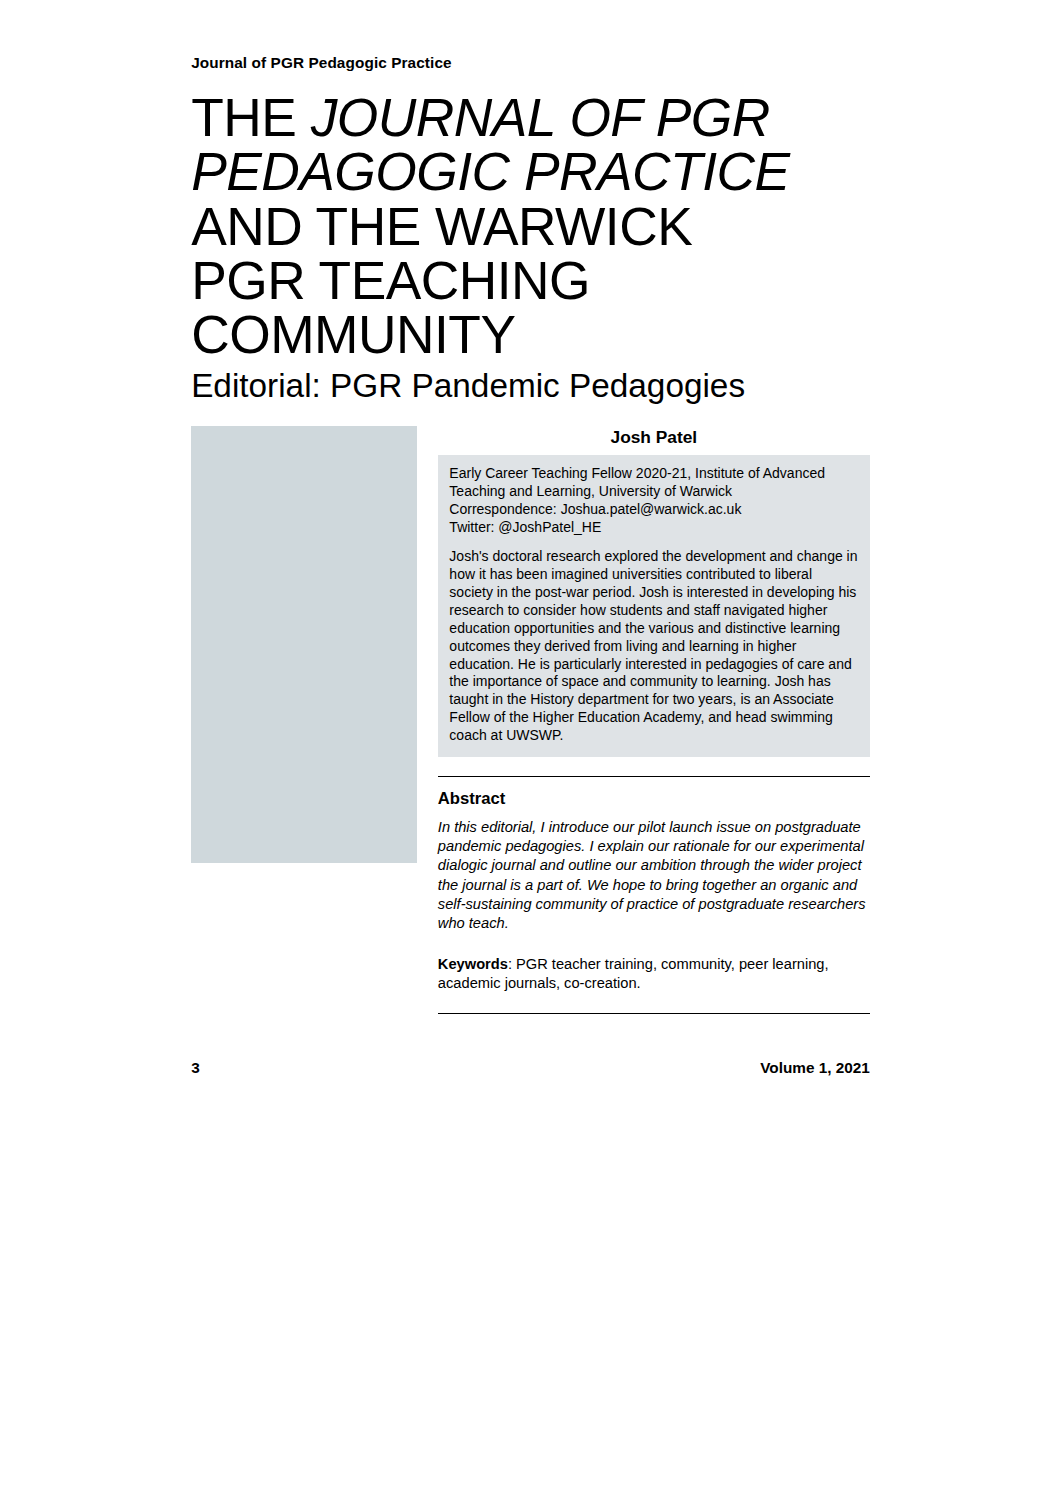Journal of PGR Pedagogic Practice
THE JOURNAL OF PGR
PEDAGOGIC PRACTICE
AND THE WARWICK
PGR TEACHING COMMUNITY
Editorial: PGR Pandemic Pedagogies
Josh Patel
Early Career Teaching Fellow 2020-21, Institute of Advanced Teaching and Learning, University of Warwick
Correspondence: Joshua.patel@warwick.ac.uk
Twitter: @JoshPatel_HE
Josh's doctoral research explored the development and change in how it has been imagined universities contributed to liberal society in the post-war period. Josh is interested in developing his research to consider how students and staff navigated higher education opportunities and the various and distinctive learning outcomes they derived from living and learning in higher education. He is particularly interested in pedagogies of care and the importance of space and community to learning. Josh has taught in the History department for two years, is an Associate Fellow of the Higher Education Academy, and head swimming coach at UWSWP.
Abstract
In this editorial, I introduce our pilot launch issue on postgraduate pandemic pedagogies. I explain our rationale for our experimental dialogic journal and outline our ambition through the wider project the journal is a part of. We hope to bring together an organic and self-sustaining community of practice of postgraduate researchers who teach.
Keywords: PGR teacher training, community, peer learning, academic journals, co-creation.
3 Volume 1, 2021